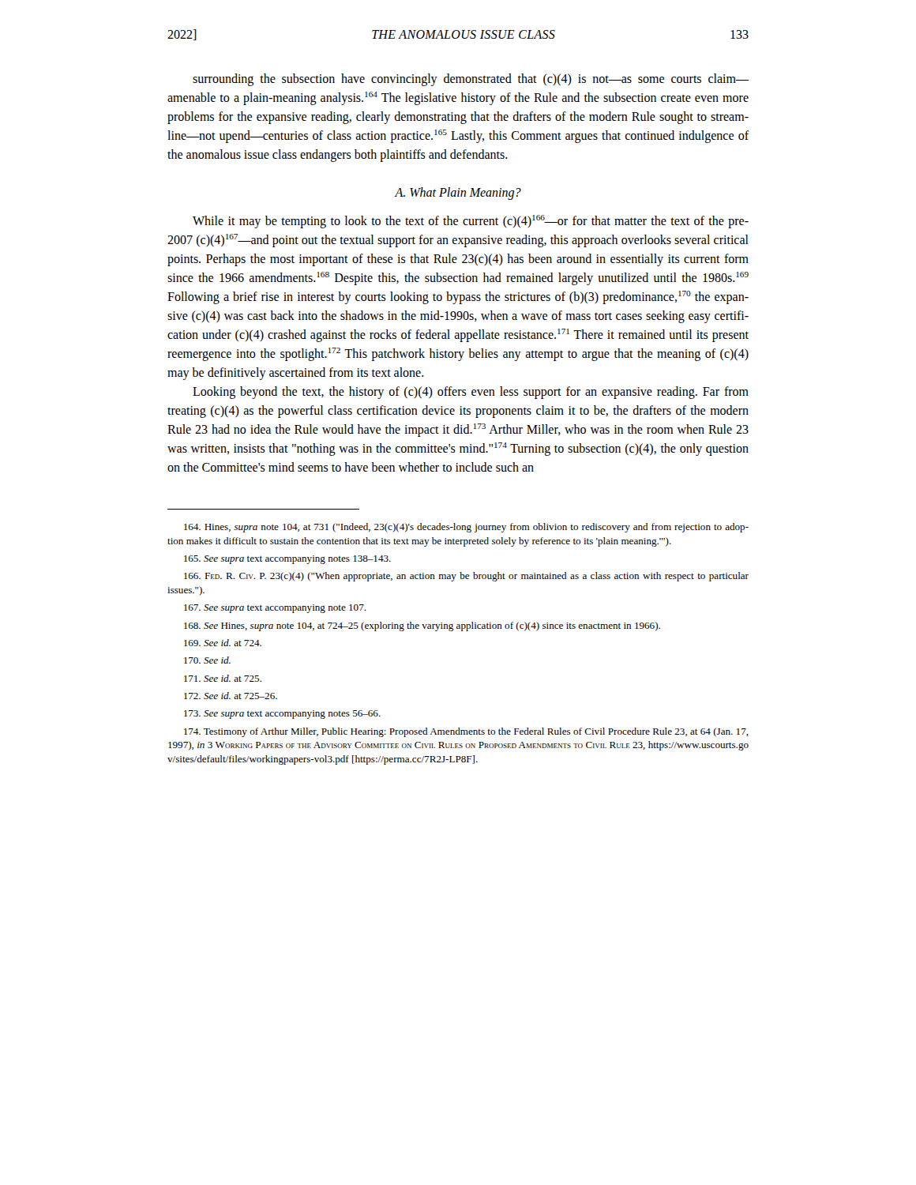2022] The Anomalous Issue Class 133
surrounding the subsection have convincingly demonstrated that (c)(4) is not—as some courts claim—amenable to a plain-meaning analysis.164 The legislative history of the Rule and the subsection create even more problems for the expansive reading, clearly demonstrating that the drafters of the modern Rule sought to streamline—not upend—centuries of class action practice.165 Lastly, this Comment argues that continued indulgence of the anomalous issue class endangers both plaintiffs and defendants.
A. What Plain Meaning?
While it may be tempting to look to the text of the current (c)(4)166—or for that matter the text of the pre-2007 (c)(4)167—and point out the textual support for an expansive reading, this approach overlooks several critical points. Perhaps the most important of these is that Rule 23(c)(4) has been around in essentially its current form since the 1966 amendments.168 Despite this, the subsection had remained largely unutilized until the 1980s.169 Following a brief rise in interest by courts looking to bypass the strictures of (b)(3) predominance,170 the expansive (c)(4) was cast back into the shadows in the mid-1990s, when a wave of mass tort cases seeking easy certification under (c)(4) crashed against the rocks of federal appellate resistance.171 There it remained until its present reemergence into the spotlight.172 This patchwork history belies any attempt to argue that the meaning of (c)(4) may be definitively ascertained from its text alone.
Looking beyond the text, the history of (c)(4) offers even less support for an expansive reading. Far from treating (c)(4) as the powerful class certification device its proponents claim it to be, the drafters of the modern Rule 23 had no idea the Rule would have the impact it did.173 Arthur Miller, who was in the room when Rule 23 was written, insists that "nothing was in the committee's mind."174 Turning to subsection (c)(4), the only question on the Committee's mind seems to have been whether to include such an
Hines, supra note 104, at 731 ("Indeed, 23(c)(4)'s decades-long journey from oblivion to rediscovery and from rejection to adoption makes it difficult to sustain the contention that its text may be interpreted solely by reference to its 'plain meaning.'").
See supra text accompanying notes 138–143.
Fed. R. Civ. P. 23(c)(4) ("When appropriate, an action may be brought or maintained as a class action with respect to particular issues.").
See supra text accompanying note 107.
See Hines, supra note 104, at 724–25 (exploring the varying application of (c)(4) since its enactment in 1966).
See id. at 724.
See id.
See id. at 725.
See id. at 725–26.
See supra text accompanying notes 56–66.
Testimony of Arthur Miller, Public Hearing: Proposed Amendments to the Federal Rules of Civil Procedure Rule 23, at 64 (Jan. 17, 1997), in 3 Working Papers of the Advisory Committee on Civil Rules on Proposed Amendments to Civil Rule 23, https://www.uscourts.gov/sites/default/files/workingpapers-vol3.pdf [https://perma.cc/7R2J-LP8F].